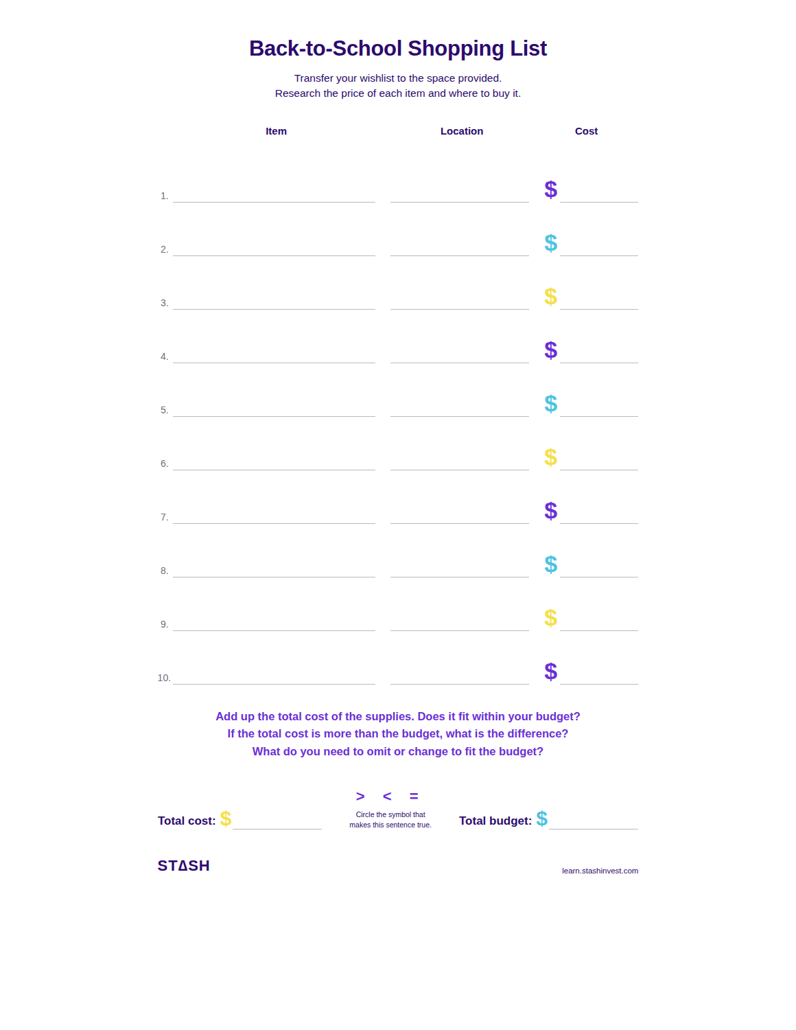Back-to-School Shopping List
Transfer your wishlist to the space provided.
Research the price of each item and where to buy it.
Item
Location
Cost
1.
$
2.
$
3.
$
4.
$
5.
$
6.
$
7.
$
8.
$
9.
$
10.
$
Add up the total cost of the supplies. Does it fit within your budget?
If the total cost is more than the budget, what is the difference?
What do you need to omit or change to fit the budget?
Total cost: $
> < =
Circle the symbol that
makes this sentence true.
Total budget: $
ST∆SH
learn.stashinvest.com